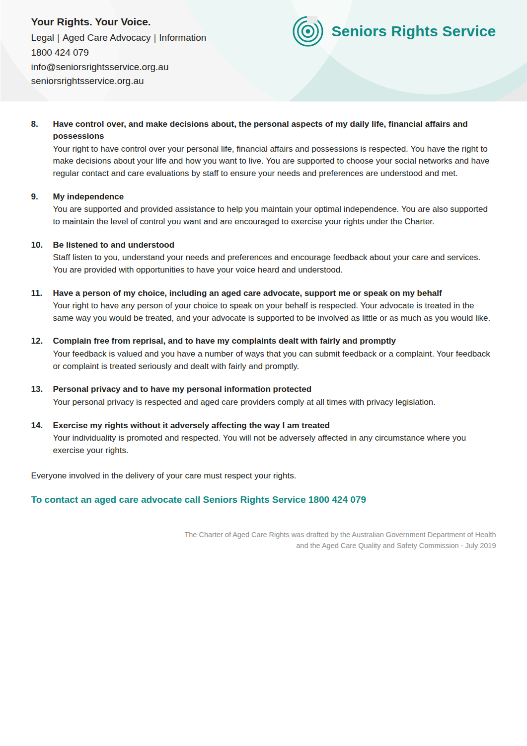Your Rights. Your Voice.
Legal|Aged Care Advocacy|Information
1800 424 079
info@seniorsrightsservice.org.au
seniorsrightsservice.org.au
Seniors Rights Service
Have control over, and make decisions about, the personal aspects of my daily life, financial affairs and possessions
Your right to have control over your personal life, financial affairs and possessions is respected. You have the right to make decisions about your life and how you want to live. You are supported to choose your social networks and have regular contact and care evaluations by staff to ensure your needs and preferences are understood and met.
My independence
You are supported and provided assistance to help you maintain your optimal independence. You are also supported to maintain the level of control you want and are encouraged to exercise your rights under the Charter.
Be listened to and understood
Staff listen to you, understand your needs and preferences and encourage feedback about your care and services. You are provided with opportunities to have your voice heard and understood.
Have a person of my choice, including an aged care advocate, support me or speak on my behalf
Your right to have any person of your choice to speak on your behalf is respected. Your advocate is treated in the same way you would be treated, and your advocate is supported to be involved as little or as much as you would like.
Complain free from reprisal, and to have my complaints dealt with fairly and promptly
Your feedback is valued and you have a number of ways that you can submit feedback or a complaint. Your feedback or complaint is treated seriously and dealt with fairly and promptly.
Personal privacy and to have my personal information protected
Your personal privacy is respected and aged care providers comply at all times with privacy legislation.
Exercise my rights without it adversely affecting the way I am treated
Your individuality is promoted and respected. You will not be adversely affected in any circumstance where you exercise your rights.
Everyone involved in the delivery of your care must respect your rights.
To contact an aged care advocate call Seniors Rights Service 1800 424 079
The Charter of Aged Care Rights was drafted by the Australian Government Department of Health
and the Aged Care Quality and Safety Commission - July 2019